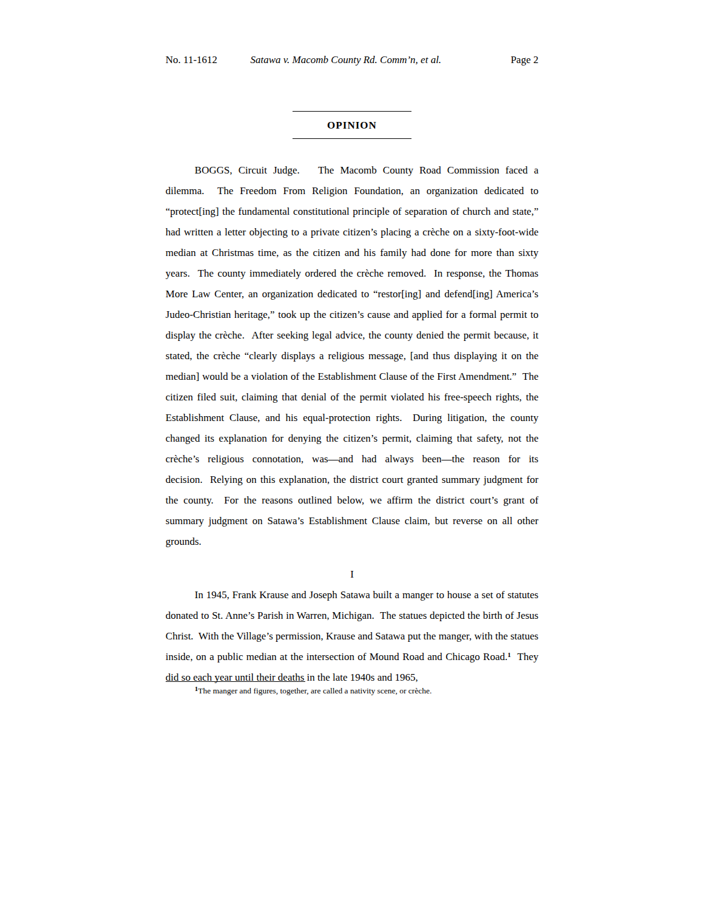No. 11-1612 Satawa v. Macomb County Rd. Comm’n, et al. Page 2
OPINION
BOGGS, Circuit Judge. The Macomb County Road Commission faced a dilemma. The Freedom From Religion Foundation, an organization dedicated to “protect[ing] the fundamental constitutional principle of separation of church and state,” had written a letter objecting to a private citizen’s placing a crèche on a sixty-foot-wide median at Christmas time, as the citizen and his family had done for more than sixty years. The county immediately ordered the crèche removed. In response, the Thomas More Law Center, an organization dedicated to “restor[ing] and defend[ing] America’s Judeo-Christian heritage,” took up the citizen’s cause and applied for a formal permit to display the crèche. After seeking legal advice, the county denied the permit because, it stated, the crèche “clearly displays a religious message, [and thus displaying it on the median] would be a violation of the Establishment Clause of the First Amendment.” The citizen filed suit, claiming that denial of the permit violated his free-speech rights, the Establishment Clause, and his equal-protection rights. During litigation, the county changed its explanation for denying the citizen’s permit, claiming that safety, not the crèche’s religious connotation, was—and had always been—the reason for its decision. Relying on this explanation, the district court granted summary judgment for the county. For the reasons outlined below, we affirm the district court’s grant of summary judgment on Satawa’s Establishment Clause claim, but reverse on all other grounds.
I
In 1945, Frank Krause and Joseph Satawa built a manger to house a set of statutes donated to St. Anne’s Parish in Warren, Michigan. The statues depicted the birth of Jesus Christ. With the Village’s permission, Krause and Satawa put the manger, with the statues inside, on a public median at the intersection of Mound Road and Chicago Road.1 They did so each year until their deaths in the late 1940s and 1965,
1The manger and figures, together, are called a nativity scene, or crèche.